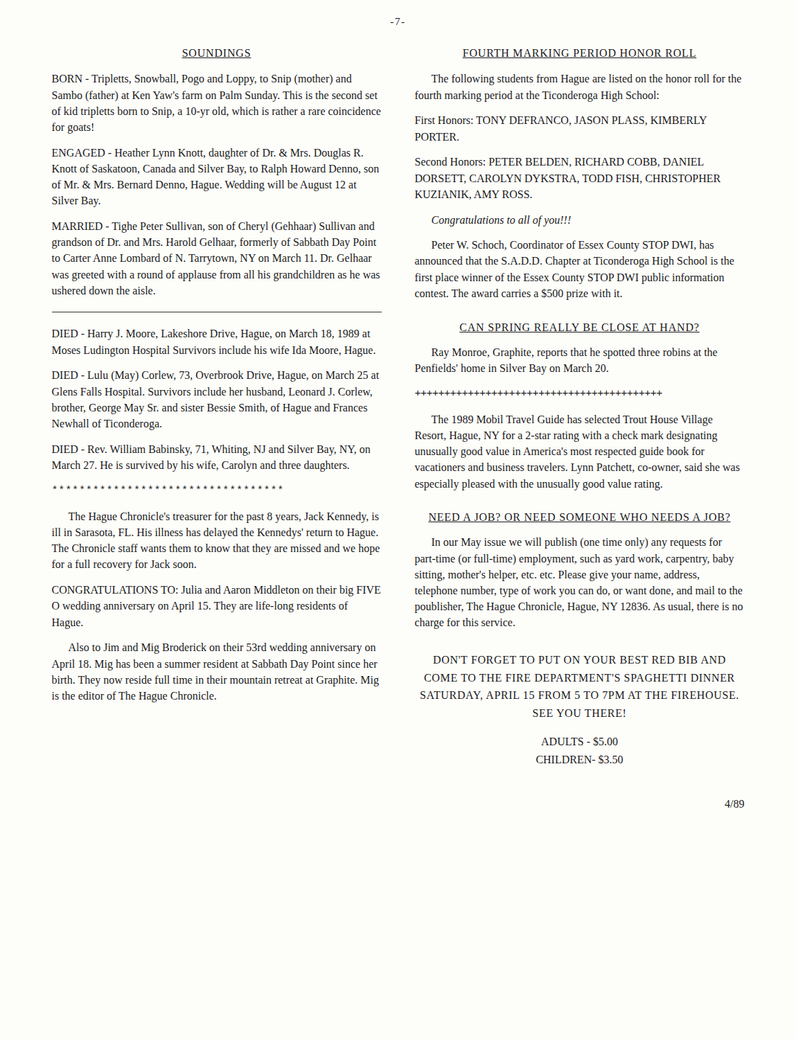-7-
Soundings
BORN - Tripletts, Snowball, Pogo and Loppy, to Snip (mother) and Sambo (father) at Ken Yaw's farm on Palm Sunday. This is the second set of kid tripletts born to Snip, a 10-yr old, which is rather a rare coincidence for goats!
ENGAGED - Heather Lynn Knott, daughter of Dr. & Mrs. Douglas R. Knott of Saskatoon, Canada and Silver Bay, to Ralph Howard Denno, son of Mr. & Mrs. Bernard Denno, Hague. Wedding will be August 12 at Silver Bay.
MARRIED - Tighe Peter Sullivan, son of Cheryl (Gehhaar) Sullivan and grandson of Dr. and Mrs. Harold Gelhaar, formerly of Sabbath Day Point to Carter Anne Lombard of N. Tarrytown, NY on March 11. Dr. Gelhaar was greeted with a round of applause from all his grandchildren as he was ushered down the aisle.
DIED - Harry J. Moore, Lakeshore Drive, Hague, on March 18, 1989 at Moses Ludington Hospital Survivors include his wife Ida Moore, Hague.
DIED - Lulu (May) Corlew, 73, Overbrook Drive, Hague, on March 25 at Glens Falls Hospital. Survivors include her husband, Leonard J. Corlew, brother, George May Sr. and sister Bessie Smith, of Hague and Frances Newhall of Ticonderoga.
DIED - Rev. William Babinsky, 71, Whiting, NJ and Silver Bay, NY, on March 27. He is survived by his wife, Carolyn and three daughters.
**********************************
The Hague Chronicle's treasurer for the past 8 years, Jack Kennedy, is ill in Sarasota, FL. His illness has delayed the Kennedys' return to Hague. The Chronicle staff wants them to know that they are missed and we hope for a full recovery for Jack soon.
CONGRATULATIONS TO: Julia and Aaron Middleton on their big FIVE O wedding anniversary on April 15. They are life-long residents of Hague.
Also to Jim and Mig Broderick on their 53rd wedding anniversary on April 18. Mig has been a summer resident at Sabbath Day Point since her birth. They now reside full time in their mountain retreat at Graphite. Mig is the editor of The Hague Chronicle.
Fourth Marking Period Honor Roll
The following students from Hague are listed on the honor roll for the fourth marking period at the Ticonderoga High School:
First Honors: TONY DEFRANCO, JASON PLASS, KIMBERLY PORTER.
Second Honors: PETER BELDEN, RICHARD COBB, DANIEL DORSETT, CAROLYN DYKSTRA, TODD FISH, CHRISTOPHER KUZIANIK, AMY ROSS.
Congratulations to all of you!!!
Peter W. Schoch, Coordinator of Essex County STOP DWI, has announced that the S.A.D.D. Chapter at Ticonderoga High School is the first place winner of the Essex County STOP DWI public information contest. The award carries a $500 prize with it.
Can Spring Really Be Close At Hand?
Ray Monroe, Graphite, reports that he spotted three robins at the Penfields' home in Silver Bay on March 20.
++++++++++++++++++++++++++++++++++++++++++
The 1989 Mobil Travel Guide has selected Trout House Village Resort, Hague, NY for a 2-star rating with a check mark designating unusually good value in America's most respected guide book for vacationers and business travelers. Lynn Patchett, co-owner, said she was especially pleased with the unusually good value rating.
Need A Job? Or Need Someone Who Needs A Job?
In our May issue we will publish (one time only) any requests for part-time (or full-time) employment, such as yard work, carpentry, baby sitting, mother's helper, etc. etc. Please give your name, address, telephone number, type of work you can do, or want done, and mail to the poublisher, The Hague Chronicle, Hague, NY 12836. As usual, there is no charge for this service.
Don't forget to put on your best red bib and come to the Fire Department's Spaghetti Dinner Saturday, April 15 from 5 to 7PM at the Firehouse. See you there!
ADULTS - $5.00
CHILDREN- $3.50
4/89